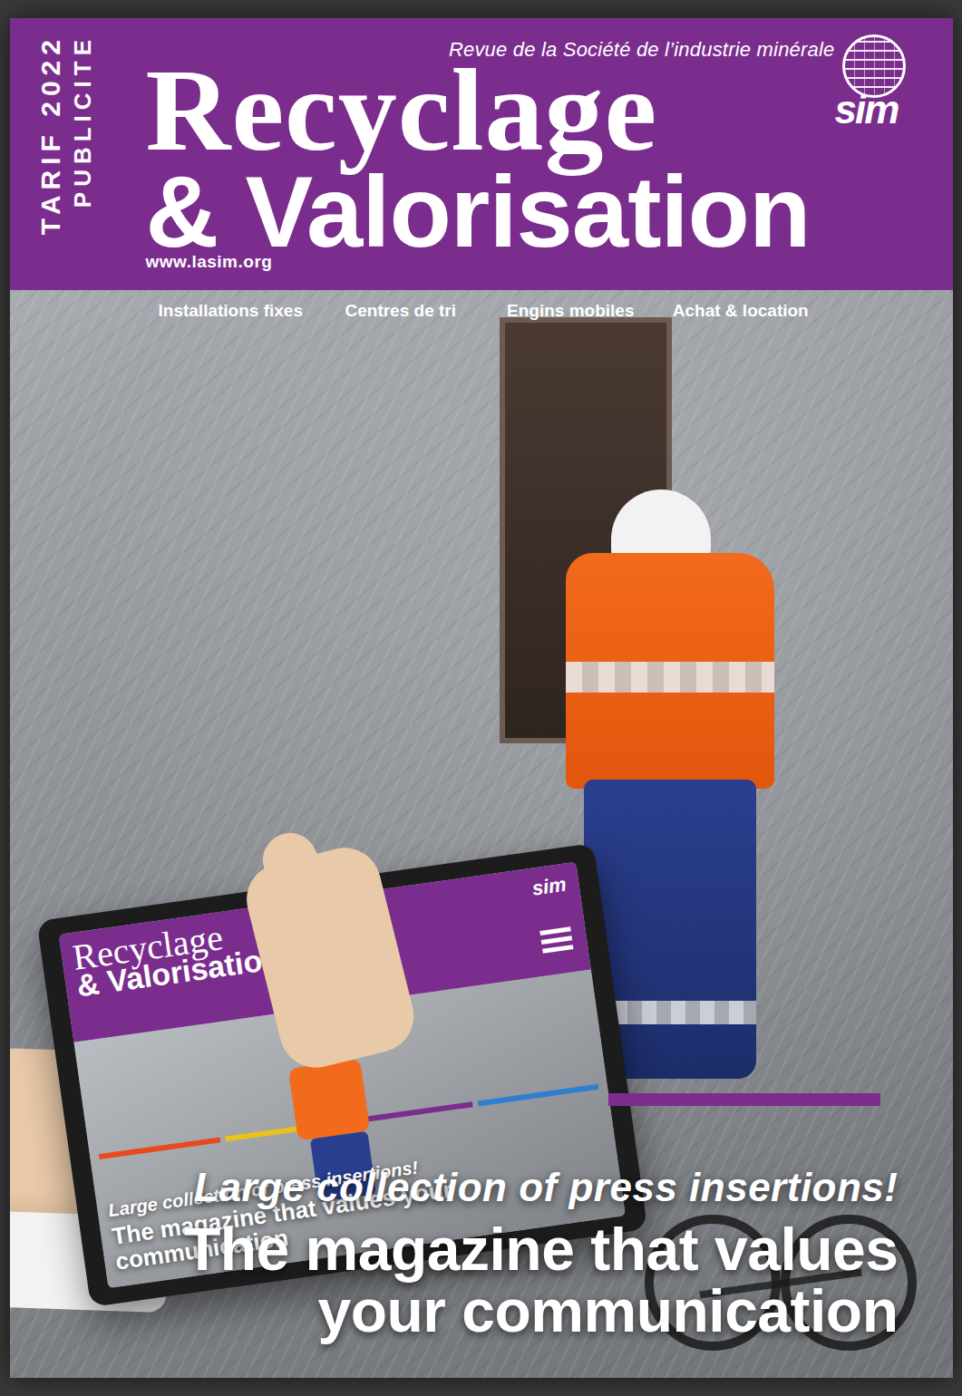Revue de la Société de l’industrie minérale
sim
TARIF 2022
PUBLICITE
Recyclage
& Valorisation
www.lasim.org
Installations fixes
Centres de tri
Engins mobiles
Achat & location
sim
Recyclage
& Valorisation
Large collection of press insertions!
The magazine that values your communication
Large collection of press insertions!
The magazine that values
your communication